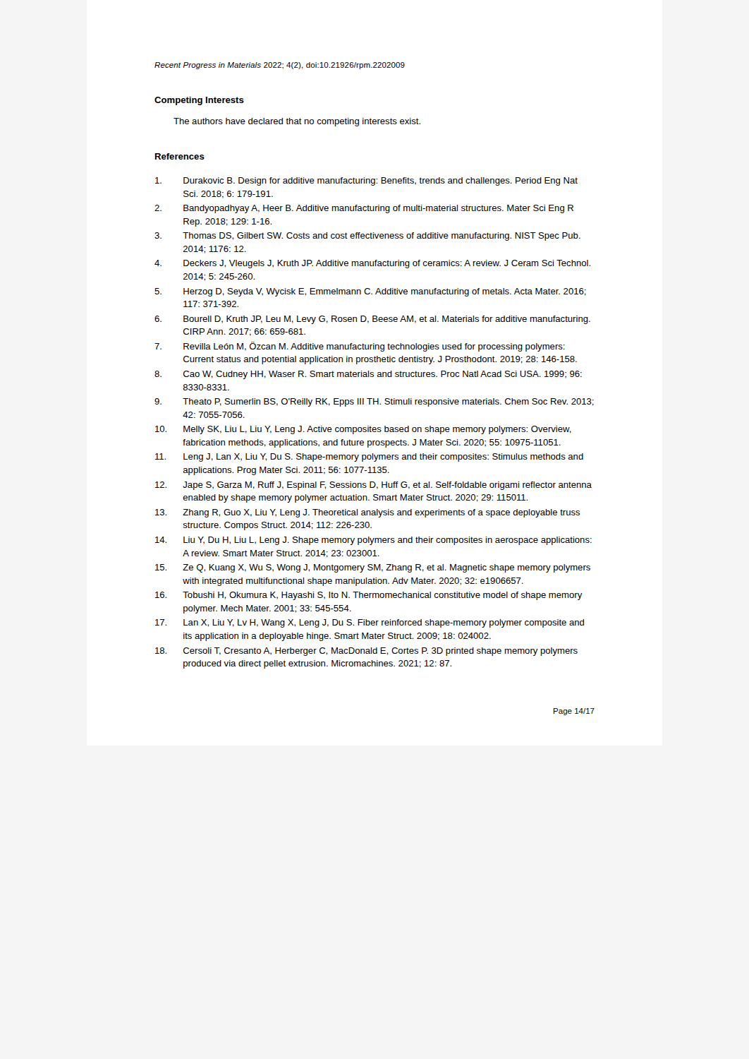Recent Progress in Materials 2022; 4(2), doi:10.21926/rpm.2202009
Competing Interests
The authors have declared that no competing interests exist.
References
Durakovic B. Design for additive manufacturing: Benefits, trends and challenges. Period Eng Nat Sci. 2018; 6: 179-191.
Bandyopadhyay A, Heer B. Additive manufacturing of multi-material structures. Mater Sci Eng R Rep. 2018; 129: 1-16.
Thomas DS, Gilbert SW. Costs and cost effectiveness of additive manufacturing. NIST Spec Pub. 2014; 1176: 12.
Deckers J, Vleugels J, Kruth JP. Additive manufacturing of ceramics: A review. J Ceram Sci Technol. 2014; 5: 245-260.
Herzog D, Seyda V, Wycisk E, Emmelmann C. Additive manufacturing of metals. Acta Mater. 2016; 117: 371-392.
Bourell D, Kruth JP, Leu M, Levy G, Rosen D, Beese AM, et al. Materials for additive manufacturing. CIRP Ann. 2017; 66: 659-681.
Revilla León M, Özcan M. Additive manufacturing technologies used for processing polymers: Current status and potential application in prosthetic dentistry. J Prosthodont. 2019; 28: 146-158.
Cao W, Cudney HH, Waser R. Smart materials and structures. Proc Natl Acad Sci USA. 1999; 96: 8330-8331.
Theato P, Sumerlin BS, O'Reilly RK, Epps III TH. Stimuli responsive materials. Chem Soc Rev. 2013; 42: 7055-7056.
Melly SK, Liu L, Liu Y, Leng J. Active composites based on shape memory polymers: Overview, fabrication methods, applications, and future prospects. J Mater Sci. 2020; 55: 10975-11051.
Leng J, Lan X, Liu Y, Du S. Shape-memory polymers and their composites: Stimulus methods and applications. Prog Mater Sci. 2011; 56: 1077-1135.
Jape S, Garza M, Ruff J, Espinal F, Sessions D, Huff G, et al. Self-foldable origami reflector antenna enabled by shape memory polymer actuation. Smart Mater Struct. 2020; 29: 115011.
Zhang R, Guo X, Liu Y, Leng J. Theoretical analysis and experiments of a space deployable truss structure. Compos Struct. 2014; 112: 226-230.
Liu Y, Du H, Liu L, Leng J. Shape memory polymers and their composites in aerospace applications: A review. Smart Mater Struct. 2014; 23: 023001.
Ze Q, Kuang X, Wu S, Wong J, Montgomery SM, Zhang R, et al. Magnetic shape memory polymers with integrated multifunctional shape manipulation. Adv Mater. 2020; 32: e1906657.
Tobushi H, Okumura K, Hayashi S, Ito N. Thermomechanical constitutive model of shape memory polymer. Mech Mater. 2001; 33: 545-554.
Lan X, Liu Y, Lv H, Wang X, Leng J, Du S. Fiber reinforced shape-memory polymer composite and its application in a deployable hinge. Smart Mater Struct. 2009; 18: 024002.
Cersoli T, Cresanto A, Herberger C, MacDonald E, Cortes P. 3D printed shape memory polymers produced via direct pellet extrusion. Micromachines. 2021; 12: 87.
Page 14/17